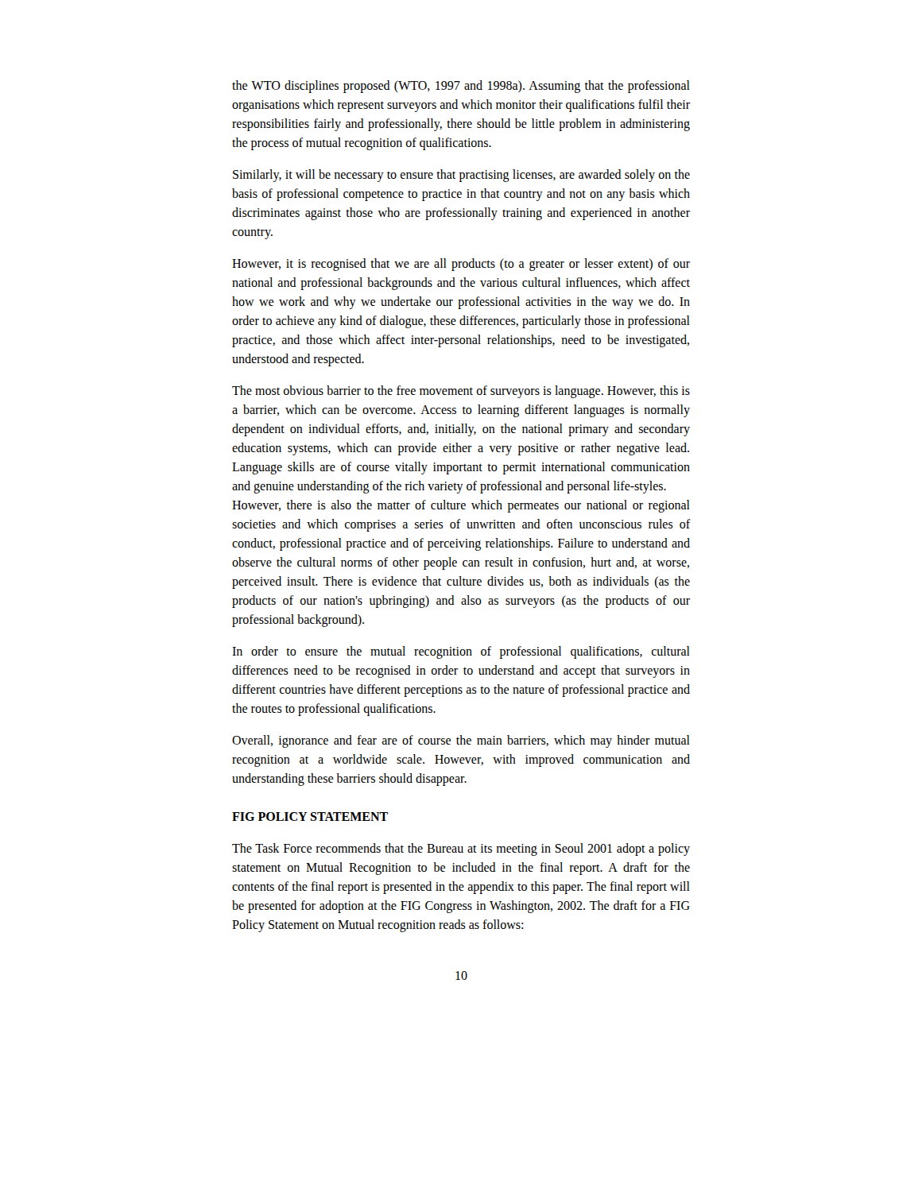the WTO disciplines proposed (WTO, 1997 and 1998a). Assuming that the professional organisations which represent surveyors and which monitor their qualifications fulfil their responsibilities fairly and professionally, there should be little problem in administering the process of mutual recognition of qualifications.
Similarly, it will be necessary to ensure that practising licenses, are awarded solely on the basis of professional competence to practice in that country and not on any basis which discriminates against those who are professionally training and experienced in another country.
However, it is recognised that we are all products (to a greater or lesser extent) of our national and professional backgrounds and the various cultural influences, which affect how we work and why we undertake our professional activities in the way we do. In order to achieve any kind of dialogue, these differences, particularly those in professional practice, and those which affect inter-personal relationships, need to be investigated, understood and respected.
The most obvious barrier to the free movement of surveyors is language. However, this is a barrier, which can be overcome. Access to learning different languages is normally dependent on individual efforts, and, initially, on the national primary and secondary education systems, which can provide either a very positive or rather negative lead. Language skills are of course vitally important to permit international communication and genuine understanding of the rich variety of professional and personal life-styles.
However, there is also the matter of culture which permeates our national or regional societies and which comprises a series of unwritten and often unconscious rules of conduct, professional practice and of perceiving relationships. Failure to understand and observe the cultural norms of other people can result in confusion, hurt and, at worse, perceived insult. There is evidence that culture divides us, both as individuals (as the products of our nation's upbringing) and also as surveyors (as the products of our professional background).
In order to ensure the mutual recognition of professional qualifications, cultural differences need to be recognised in order to understand and accept that surveyors in different countries have different perceptions as to the nature of professional practice and the routes to professional qualifications.
Overall, ignorance and fear are of course the main barriers, which may hinder mutual recognition at a worldwide scale. However, with improved communication and understanding these barriers should disappear.
FIG POLICY STATEMENT
The Task Force recommends that the Bureau at its meeting in Seoul 2001 adopt a policy statement on Mutual Recognition to be included in the final report. A draft for the contents of the final report is presented in the appendix to this paper. The final report will be presented for adoption at the FIG Congress in Washington, 2002. The draft for a FIG Policy Statement on Mutual recognition reads as follows:
10